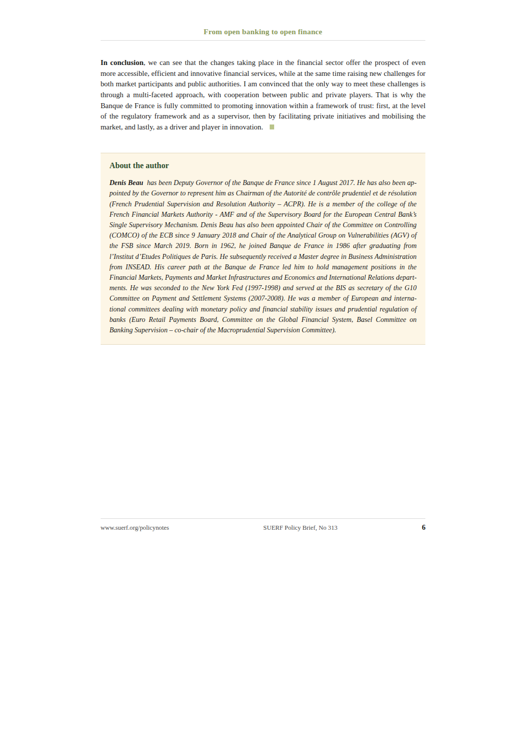From open banking to open finance
In conclusion, we can see that the changes taking place in the financial sector offer the prospect of even more accessible, efficient and innovative financial services, while at the same time raising new challenges for both market participants and public authorities. I am convinced that the only way to meet these challenges is through a multi-faceted approach, with cooperation between public and private players. That is why the Banque de France is fully committed to promoting innovation within a framework of trust: first, at the level of the regulatory framework and as a supervisor, then by facilitating private initiatives and mobilising the market, and lastly, as a driver and player in innovation.
About the author
Denis Beau has been Deputy Governor of the Banque de France since 1 August 2017. He has also been appointed by the Governor to represent him as Chairman of the Autorité de contrôle prudentiel et de résolution (French Prudential Supervision and Resolution Authority – ACPR). He is a member of the college of the French Financial Markets Authority - AMF and of the Supervisory Board for the European Central Bank’s Single Supervisory Mechanism. Denis Beau has also been appointed Chair of the Committee on Controlling (COMCO) of the ECB since 9 January 2018 and Chair of the Analytical Group on Vulnerabilities (AGV) of the FSB since March 2019. Born in 1962, he joined Banque de France in 1986 after graduating from l’Institut d’Etudes Politiques de Paris. He subsequently received a Master degree in Business Administration from INSEAD. His career path at the Banque de France led him to hold management positions in the Financial Markets, Payments and Market Infrastructures and Economics and International Relations departments. He was seconded to the New York Fed (1997-1998) and served at the BIS as secretary of the G10 Committee on Payment and Settlement Systems (2007-2008). He was a member of European and international committees dealing with monetary policy and financial stability issues and prudential regulation of banks (Euro Retail Payments Board, Committee on the Global Financial System, Basel Committee on Banking Supervision – co-chair of the Macroprudential Supervision Committee).
www.suerf.org/policynotes
SUERF Policy Brief, No 313
6